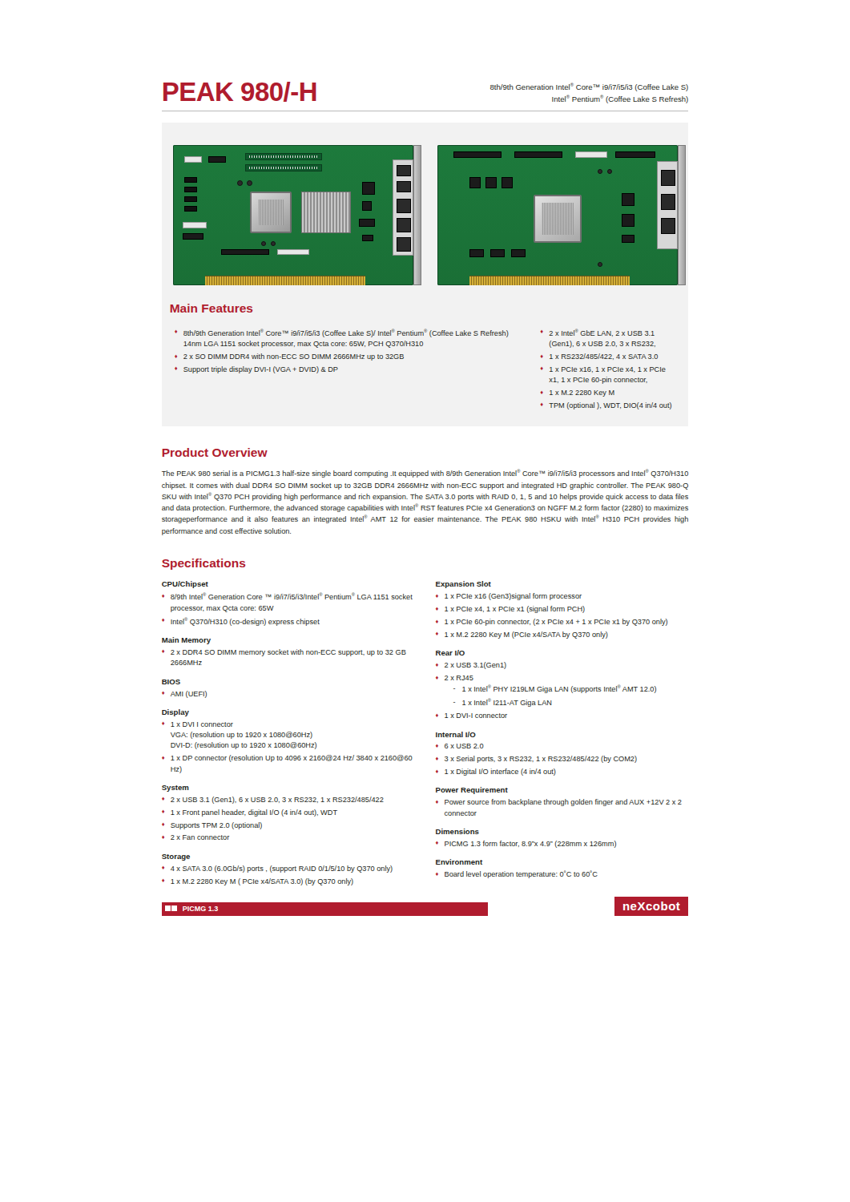PEAK 980/-H
8th/9th Generation Intel® Core™ i9/i7/i5/i3 (Coffee Lake S)
Intel® Pentium® (Coffee Lake S Refresh)
Main Features
8th/9th Generation Intel® Core™ i9/i7/i5/i3 (Coffee Lake S)/ Intel® Pentium® (Coffee Lake S Refresh) 14nm LGA 1151 socket processor, max Qcta core: 65W, PCH Q370/H310
2 x SO DIMM DDR4 with non-ECC SO DIMM 2666MHz up to 32GB
Support triple display DVI-I (VGA + DVID) & DP
2 x Intel® GbE LAN, 2 x USB 3.1 (Gen1), 6 x USB 2.0, 3 x RS232,
1 x RS232/485/422, 4 x SATA 3.0
1 x PCIe x16, 1 x PCIe x4, 1 x PCIe x1, 1 x PCIe 60-pin connector,
1 x M.2 2280 Key M
TPM (optional ), WDT, DIO(4 in/4 out)
Product Overview
The PEAK 980 serial is a PICMG1.3 half-size single board computing .It equipped with 8/9th Generation Intel® Core™ i9/i7/i5/i3 processors and Intel® Q370/H310 chipset. It comes with dual DDR4 SO DIMM socket up to 32GB DDR4 2666MHz with non-ECC support and integrated HD graphic controller. The PEAK 980-Q SKU with Intel® Q370 PCH providing high performance and rich expansion. The SATA 3.0 ports with RAID 0, 1, 5 and 10 helps provide quick access to data files and data protection. Furthermore, the advanced storage capabilities with Intel® RST features PCIe x4 Generation3 on NGFF M.2 form factor (2280) to maximizes storageperformance and it also features an integrated Intel® AMT 12 for easier maintenance. The PEAK 980 HSKU with Intel® H310 PCH provides high performance and cost effective solution.
Specifications
CPU/Chipset
8/9th Intel® Generation Core ™ i9/i7/i5/i3/Intel® Pentium® LGA 1151 socket processor, max Qcta core: 65W
Intel® Q370/H310 (co-design) express chipset
Main Memory
2 x DDR4 SO DIMM memory socket with non-ECC support, up to 32 GB 2666MHz
BIOS
AMI (UEFI)
Display
1 x DVI I connector
VGA: (resolution up to 1920 x 1080@60Hz)
DVI-D: (resolution up to 1920 x 1080@60Hz)
1 x DP connector (resolution Up to 4096 x 2160@24 Hz/ 3840 x 2160@60 Hz)
System
2 x USB 3.1 (Gen1), 6 x USB 2.0, 3 x RS232, 1 x RS232/485/422
1 x Front panel header, digital I/O (4 in/4 out), WDT
Supports TPM 2.0 (optional)
2 x Fan connector
Storage
4 x SATA 3.0 (6.0Gb/s) ports , (support RAID 0/1/5/10 by Q370 only)
1 x M.2 2280 Key M ( PCIe x4/SATA 3.0) (by Q370 only)
Expansion Slot
1 x PCIe x16 (Gen3)signal form processor
1 x PCIe x4, 1 x PCIe x1 (signal form PCH)
1 x PCIe 60-pin connector, (2 x PCIe x4 + 1 x PCIe x1 by Q370 only)
1 x M.2 2280 Key M (PCIe x4/SATA by Q370 only)
Rear I/O
2 x USB 3.1(Gen1)
2 x RJ45
1 x Intel® PHY I219LM Giga LAN (supports Intel® AMT 12.0)
1 x Intel® I211-AT Giga LAN
1 x DVI-I connector
Internal I/O
6 x USB 2.0
3 x Serial ports, 3 x RS232, 1 x RS232/485/422 (by COM2)
1 x Digital I/O interface (4 in/4 out)
Power Requirement
Power source from backplane through golden finger and AUX +12V 2 x 2 connector
Dimensions
PICMG 1.3 form factor, 8.9”x 4.9” (228mm x 126mm)
Environment
Board level operation temperature: 0˚C to 60˚C
PICMG 1.3
neXcobot